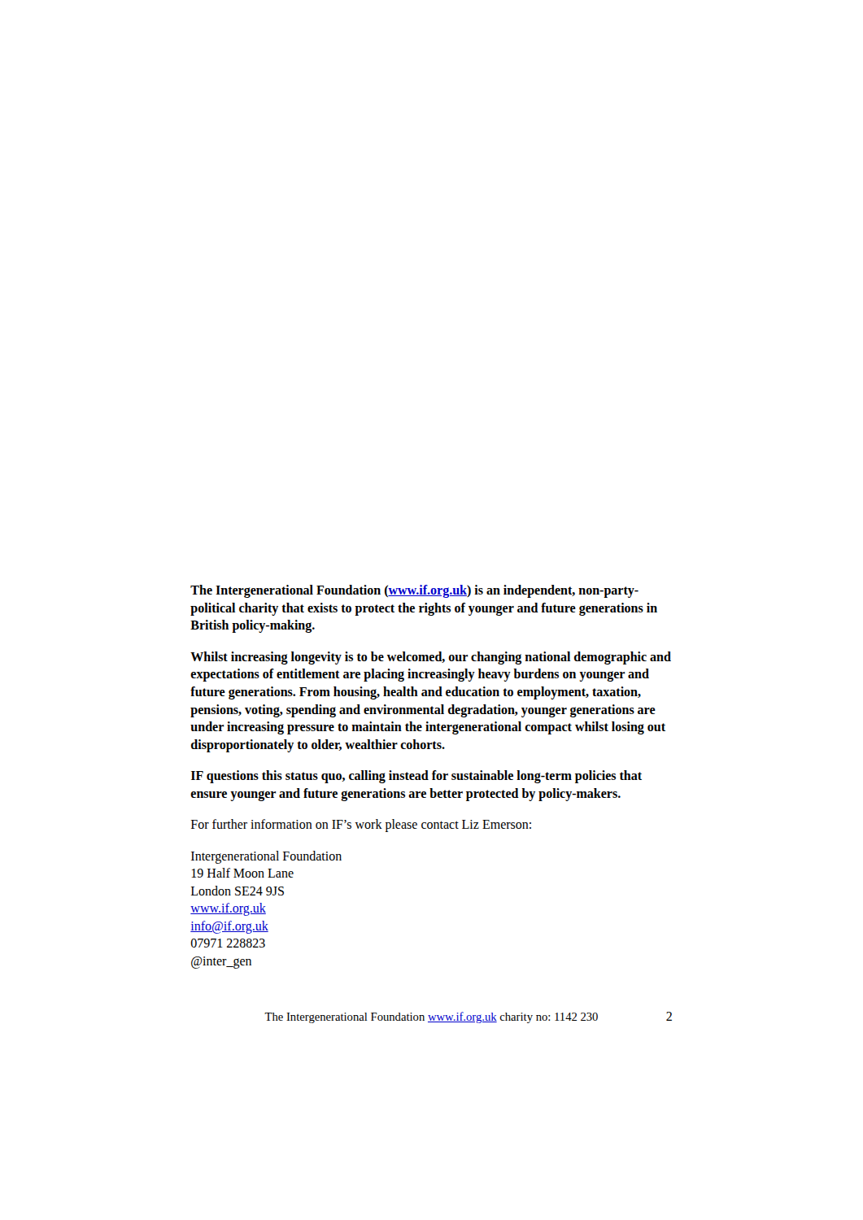The Intergenerational Foundation (www.if.org.uk) is an independent, non-party-political charity that exists to protect the rights of younger and future generations in British policy-making.
Whilst increasing longevity is to be welcomed, our changing national demographic and expectations of entitlement are placing increasingly heavy burdens on younger and future generations. From housing, health and education to employment, taxation, pensions, voting, spending and environmental degradation, younger generations are under increasing pressure to maintain the intergenerational compact whilst losing out disproportionately to older, wealthier cohorts.
IF questions this status quo, calling instead for sustainable long-term policies that ensure younger and future generations are better protected by policy-makers.
For further information on IF’s work please contact Liz Emerson:
Intergenerational Foundation
19 Half Moon Lane
London SE24 9JS
www.if.org.uk
info@if.org.uk
07971 228823
@inter_gen
The Intergenerational Foundation www.if.org.uk charity no: 1142 230
2